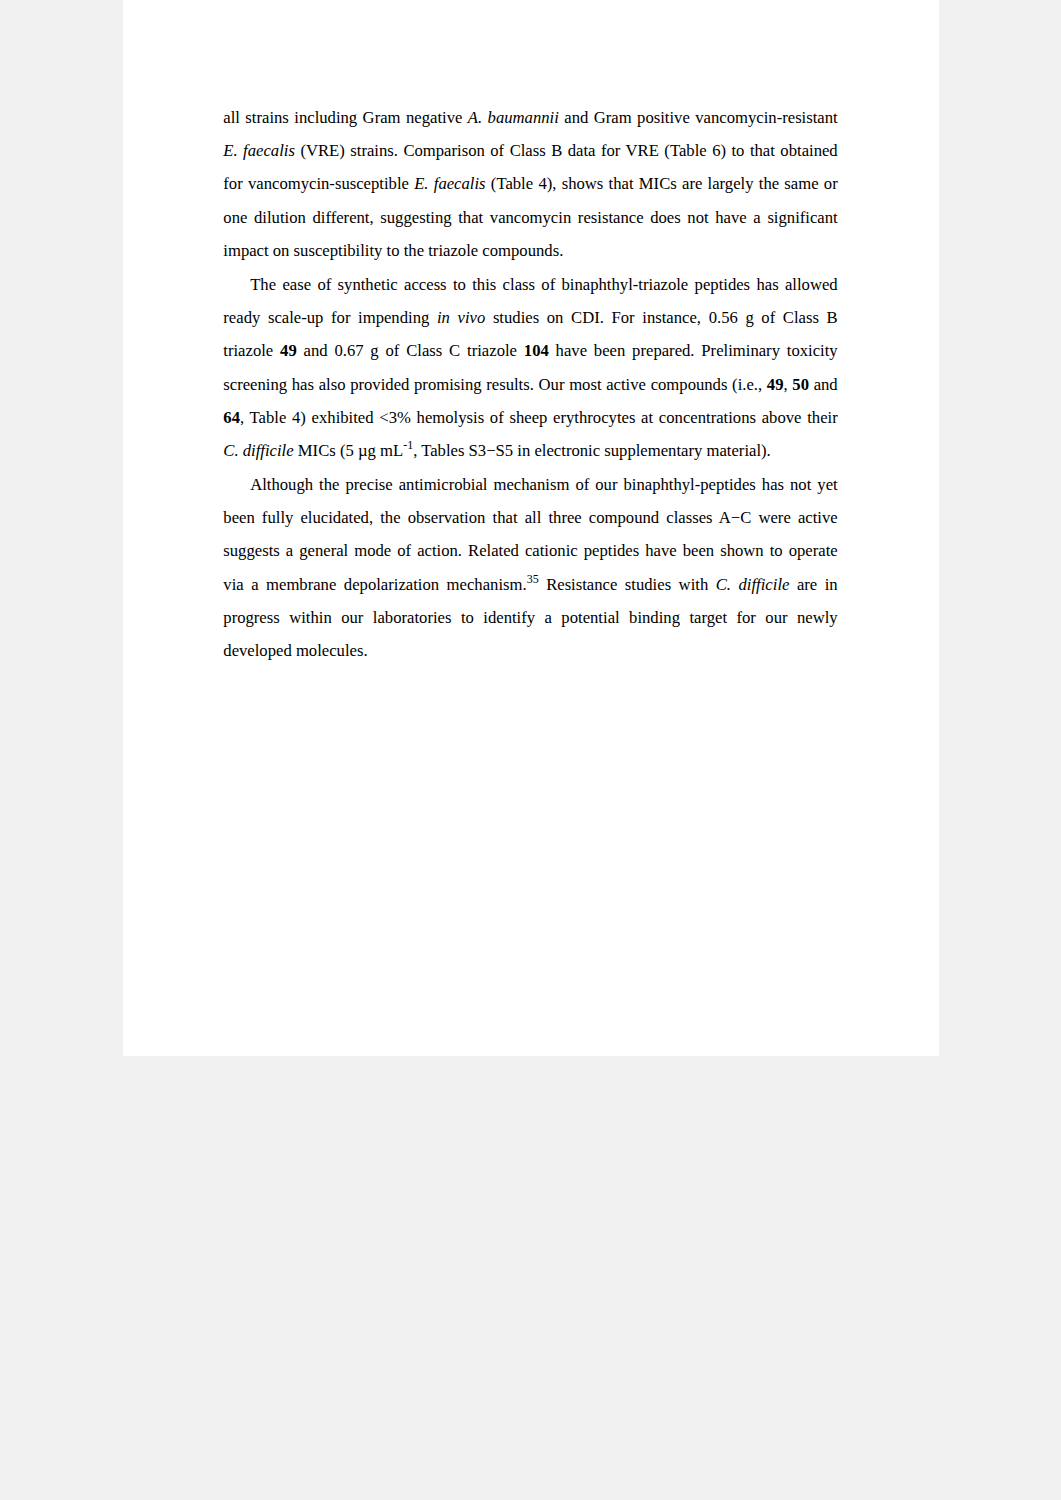all strains including Gram negative A. baumannii and Gram positive vancomycin-resistant E. faecalis (VRE) strains. Comparison of Class B data for VRE (Table 6) to that obtained for vancomycin-susceptible E. faecalis (Table 4), shows that MICs are largely the same or one dilution different, suggesting that vancomycin resistance does not have a significant impact on susceptibility to the triazole compounds.
The ease of synthetic access to this class of binaphthyl-triazole peptides has allowed ready scale-up for impending in vivo studies on CDI. For instance, 0.56 g of Class B triazole 49 and 0.67 g of Class C triazole 104 have been prepared. Preliminary toxicity screening has also provided promising results. Our most active compounds (i.e., 49, 50 and 64, Table 4) exhibited <3% hemolysis of sheep erythrocytes at concentrations above their C. difficile MICs (5 µg mL-1, Tables S3−S5 in electronic supplementary material).
Although the precise antimicrobial mechanism of our binaphthyl-peptides has not yet been fully elucidated, the observation that all three compound classes A−C were active suggests a general mode of action. Related cationic peptides have been shown to operate via a membrane depolarization mechanism.35 Resistance studies with C. difficile are in progress within our laboratories to identify a potential binding target for our newly developed molecules.